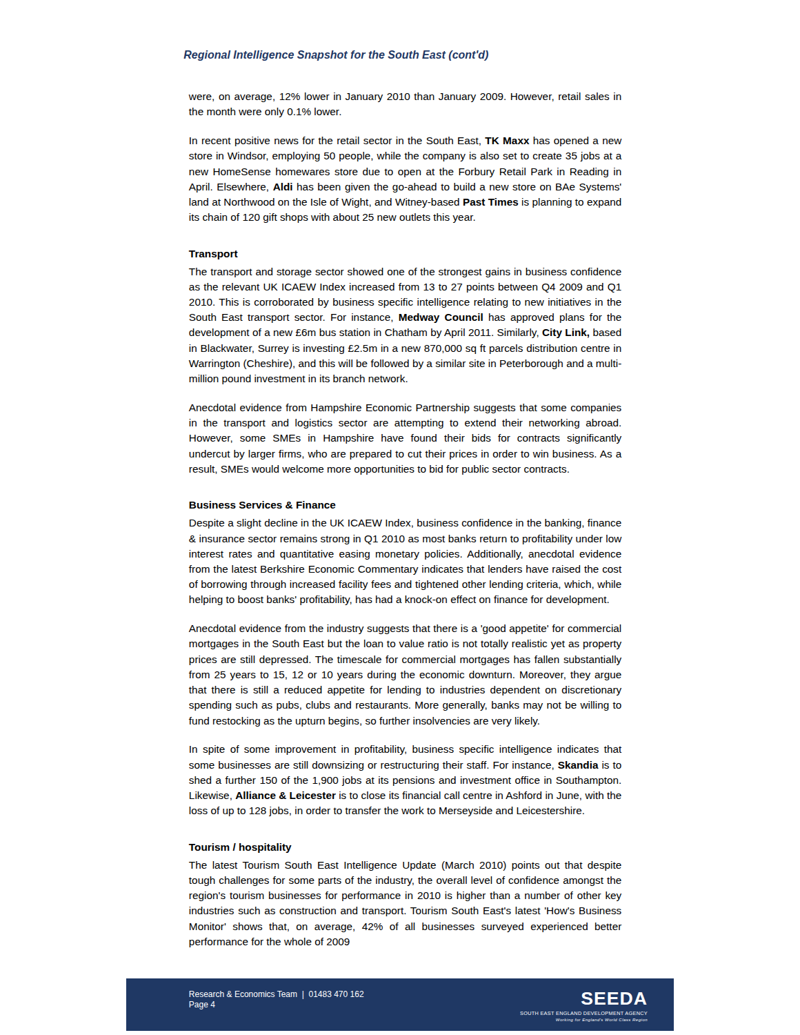Regional Intelligence Snapshot for the South East (cont'd)
were, on average, 12% lower in January 2010 than January 2009. However, retail sales in the month were only 0.1% lower.
In recent positive news for the retail sector in the South East, TK Maxx has opened a new store in Windsor, employing 50 people, while the company is also set to create 35 jobs at a new HomeSense homewares store due to open at the Forbury Retail Park in Reading in April. Elsewhere, Aldi has been given the go-ahead to build a new store on BAe Systems' land at Northwood on the Isle of Wight, and Witney-based Past Times is planning to expand its chain of 120 gift shops with about 25 new outlets this year.
Transport
The transport and storage sector showed one of the strongest gains in business confidence as the relevant UK ICAEW Index increased from 13 to 27 points between Q4 2009 and Q1 2010. This is corroborated by business specific intelligence relating to new initiatives in the South East transport sector. For instance, Medway Council has approved plans for the development of a new £6m bus station in Chatham by April 2011. Similarly, City Link, based in Blackwater, Surrey is investing £2.5m in a new 870,000 sq ft parcels distribution centre in Warrington (Cheshire), and this will be followed by a similar site in Peterborough and a multi-million pound investment in its branch network.
Anecdotal evidence from Hampshire Economic Partnership suggests that some companies in the transport and logistics sector are attempting to extend their networking abroad. However, some SMEs in Hampshire have found their bids for contracts significantly undercut by larger firms, who are prepared to cut their prices in order to win business. As a result, SMEs would welcome more opportunities to bid for public sector contracts.
Business Services & Finance
Despite a slight decline in the UK ICAEW Index, business confidence in the banking, finance & insurance sector remains strong in Q1 2010 as most banks return to profitability under low interest rates and quantitative easing monetary policies. Additionally, anecdotal evidence from the latest Berkshire Economic Commentary indicates that lenders have raised the cost of borrowing through increased facility fees and tightened other lending criteria, which, while helping to boost banks' profitability, has had a knock-on effect on finance for development.
Anecdotal evidence from the industry suggests that there is a 'good appetite' for commercial mortgages in the South East but the loan to value ratio is not totally realistic yet as property prices are still depressed. The timescale for commercial mortgages has fallen substantially from 25 years to 15, 12 or 10 years during the economic downturn. Moreover, they argue that there is still a reduced appetite for lending to industries dependent on discretionary spending such as pubs, clubs and restaurants. More generally, banks may not be willing to fund restocking as the upturn begins, so further insolvencies are very likely.
In spite of some improvement in profitability, business specific intelligence indicates that some businesses are still downsizing or restructuring their staff. For instance, Skandia is to shed a further 150 of the 1,900 jobs at its pensions and investment office in Southampton. Likewise, Alliance & Leicester is to close its financial call centre in Ashford in June, with the loss of up to 128 jobs, in order to transfer the work to Merseyside and Leicestershire.
Tourism / hospitality
The latest Tourism South East Intelligence Update (March 2010) points out that despite tough challenges for some parts of the industry, the overall level of confidence amongst the region's tourism businesses for performance in 2010 is higher than a number of other key industries such as construction and transport. Tourism South East's latest 'How's Business Monitor' shows that, on average, 42% of all businesses surveyed experienced better performance for the whole of 2009
Research & Economics Team | 01483 470 162
Page 4
SEEDA
SOUTH EAST ENGLAND DEVELOPMENT AGENCY
Working for England's World Class Region